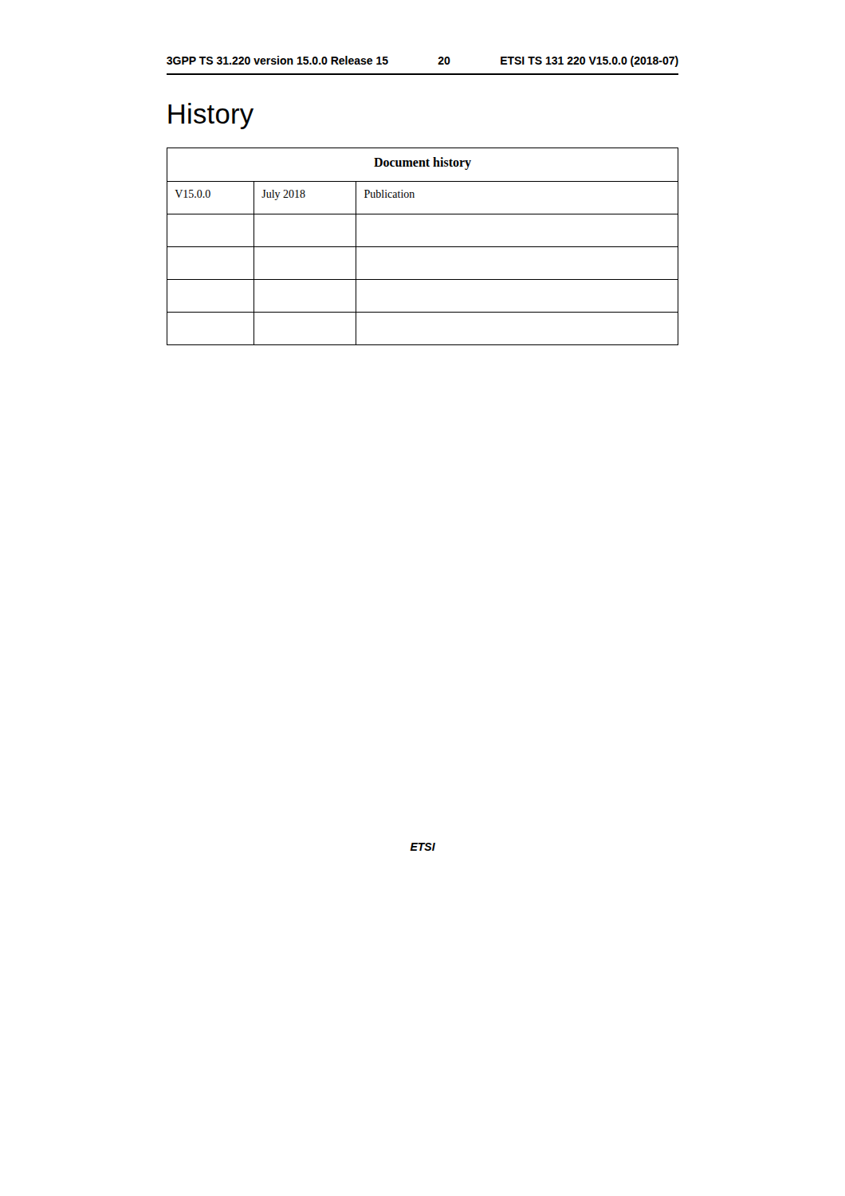3GPP TS 31.220 version 15.0.0 Release 15
20
ETSI TS 131 220 V15.0.0 (2018-07)
History
| Document history |
| --- |
| V15.0.0 | July 2018 | Publication |
ETSI